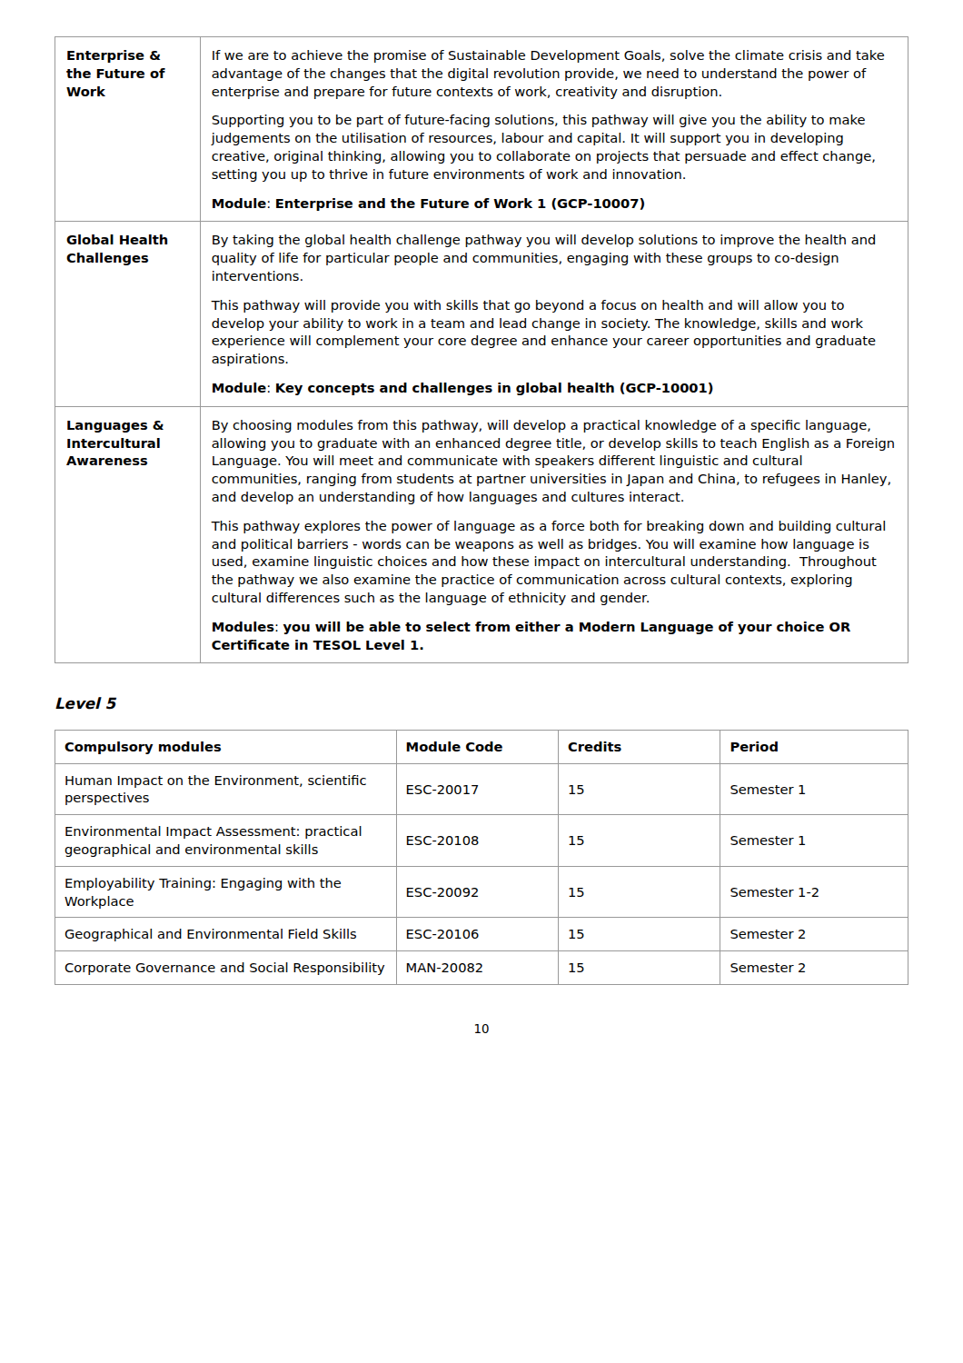| Enterprise & the Future of Work | If we are to achieve the promise of Sustainable Development Goals, solve the climate crisis and take advantage of the changes that the digital revolution provide, we need to understand the power of enterprise and prepare for future contexts of work, creativity and disruption. Supporting you to be part of future-facing solutions, this pathway will give you the ability to make judgements on the utilisation of resources, labour and capital. It will support you in developing creative, original thinking, allowing you to collaborate on projects that persuade and effect change, setting you up to thrive in future environments of work and innovation. Module : Enterprise and the Future of Work 1 (GCP-10007) |
| Global Health Challenges | By taking the global health challenge pathway you will develop solutions to improve the health and quality of life for particular people and communities, engaging with these groups to co-design interventions. This pathway will provide you with skills that go beyond a focus on health and will allow you to develop your ability to work in a team and lead change in society. The knowledge, skills and work experience will complement your core degree and enhance your career opportunities and graduate aspirations. Module : Key concepts and challenges in global health (GCP-10001) |
| Languages & Intercultural Awareness | By choosing modules from this pathway, will develop a practical knowledge of a specific language, allowing you to graduate with an enhanced degree title, or develop skills to teach English as a Foreign Language. You will meet and communicate with speakers different linguistic and cultural communities, ranging from students at partner universities in Japan and China, to refugees in Hanley, and develop an understanding of how languages and cultures interact. This pathway explores the power of language as a force both for breaking down and building cultural and political barriers - words can be weapons as well as bridges. You will examine how language is used, examine linguistic choices and how these impact on intercultural understanding. Throughout the pathway we also examine the practice of communication across cultural contexts, exploring cultural differences such as the language of ethnicity and gender. Modules : you will be able to select from either a Modern Language of your choice OR Certificate in TESOL Level 1. |
Level 5
| Compulsory modules | Module Code | Credits | Period |
| --- | --- | --- | --- |
| Human Impact on the Environment, scientific perspectives | ESC-20017 | 15 | Semester 1 |
| Environmental Impact Assessment: practical geographical and environmental skills | ESC-20108 | 15 | Semester 1 |
| Employability Training: Engaging with the Workplace | ESC-20092 | 15 | Semester 1-2 |
| Geographical and Environmental Field Skills | ESC-20106 | 15 | Semester 2 |
| Corporate Governance and Social Responsibility | MAN-20082 | 15 | Semester 2 |
10